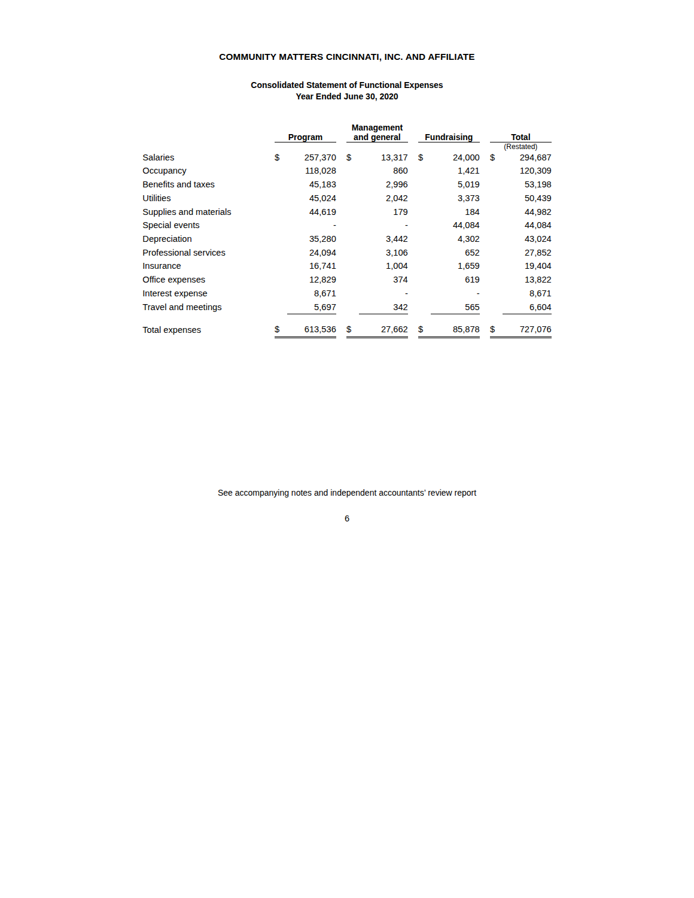COMMUNITY MATTERS CINCINNATI, INC. AND AFFILIATE
Consolidated Statement of Functional Expenses
Year Ended June 30, 2020
| | | | Management | | | | |
| | Program | | and general | | Fundraising | | Total |
| | | | | | | | (Restated) |
| Salaries | $ | 257,370 | | $ | 13,317 | | $ | 24,000 | | $ | 294,687 |
| Occupancy | | 118,028 | | | 860 | | | 1,421 | | | 120,309 |
| Benefits and taxes | | 45,183 | | | 2,996 | | | 5,019 | | | 53,198 |
| Utilities | | 45,024 | | | 2,042 | | | 3,373 | | | 50,439 |
| Supplies and materials | | 44,619 | | | 179 | | | 184 | | | 44,982 |
| Special events | | - | | | - | | | 44,084 | | | 44,084 |
| Depreciation | | 35,280 | | | 3,442 | | | 4,302 | | | 43,024 |
| Professional services | | 24,094 | | | 3,106 | | | 652 | | | 27,852 |
| Insurance | | 16,741 | | | 1,004 | | | 1,659 | | | 19,404 |
| Office expenses | | 12,829 | | | 374 | | | 619 | | | 13,822 |
| Interest expense | | 8,671 | | | - | | | - | | | 8,671 |
| Travel and meetings | | 5,697 | | | 342 | | | 565 | | | 6,604 |
| Total expenses | $ | 613,536 | | $ | 27,662 | | $ | 85,878 | | $ | 727,076 |
See accompanying notes and independent accountants’ review report
6